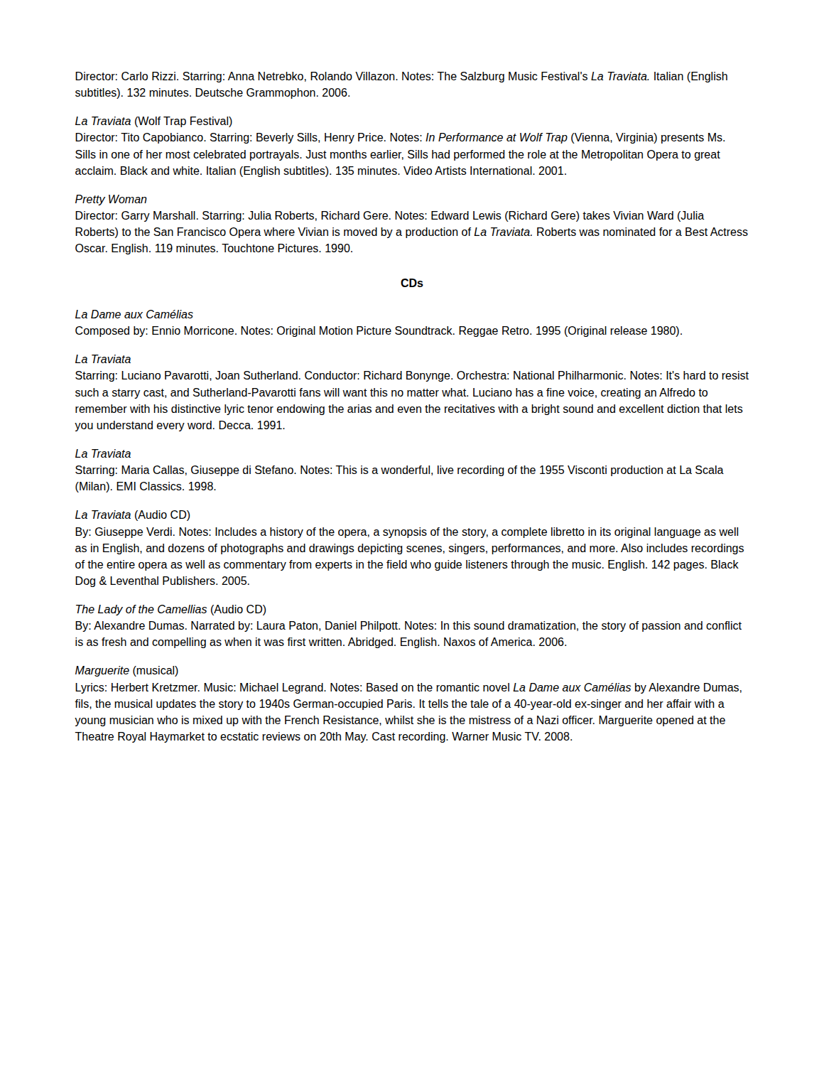Director: Carlo Rizzi. Starring: Anna Netrebko, Rolando Villazon. Notes: The Salzburg Music Festival's La Traviata. Italian (English subtitles). 132 minutes. Deutsche Grammophon. 2006.
La Traviata (Wolf Trap Festival)
Director: Tito Capobianco. Starring: Beverly Sills, Henry Price. Notes: In Performance at Wolf Trap (Vienna, Virginia) presents Ms. Sills in one of her most celebrated portrayals. Just months earlier, Sills had performed the role at the Metropolitan Opera to great acclaim. Black and white. Italian (English subtitles). 135 minutes. Video Artists International. 2001.
Pretty Woman
Director: Garry Marshall. Starring: Julia Roberts, Richard Gere. Notes: Edward Lewis (Richard Gere) takes Vivian Ward (Julia Roberts) to the San Francisco Opera where Vivian is moved by a production of La Traviata. Roberts was nominated for a Best Actress Oscar. English. 119 minutes. Touchtone Pictures. 1990.
CDs
La Dame aux Camélias
Composed by: Ennio Morricone. Notes: Original Motion Picture Soundtrack. Reggae Retro. 1995 (Original release 1980).
La Traviata
Starring: Luciano Pavarotti, Joan Sutherland. Conductor: Richard Bonynge. Orchestra: National Philharmonic. Notes: It's hard to resist such a starry cast, and Sutherland-Pavarotti fans will want this no matter what. Luciano has a fine voice, creating an Alfredo to remember with his distinctive lyric tenor endowing the arias and even the recitatives with a bright sound and excellent diction that lets you understand every word. Decca. 1991.
La Traviata
Starring: Maria Callas, Giuseppe di Stefano. Notes: This is a wonderful, live recording of the 1955 Visconti production at La Scala (Milan). EMI Classics. 1998.
La Traviata (Audio CD)
By: Giuseppe Verdi. Notes: Includes a history of the opera, a synopsis of the story, a complete libretto in its original language as well as in English, and dozens of photographs and drawings depicting scenes, singers, performances, and more. Also includes recordings of the entire opera as well as commentary from experts in the field who guide listeners through the music. English. 142 pages. Black Dog & Leventhal Publishers. 2005.
The Lady of the Camellias (Audio CD)
By: Alexandre Dumas. Narrated by: Laura Paton, Daniel Philpott. Notes: In this sound dramatization, the story of passion and conflict is as fresh and compelling as when it was first written. Abridged. English. Naxos of America. 2006.
Marguerite (musical)
Lyrics: Herbert Kretzmer. Music: Michael Legrand. Notes: Based on the romantic novel La Dame aux Camélias by Alexandre Dumas, fils, the musical updates the story to 1940s German-occupied Paris. It tells the tale of a 40-year-old ex-singer and her affair with a young musician who is mixed up with the French Resistance, whilst she is the mistress of a Nazi officer. Marguerite opened at the Theatre Royal Haymarket to ecstatic reviews on 20th May. Cast recording. Warner Music TV. 2008.